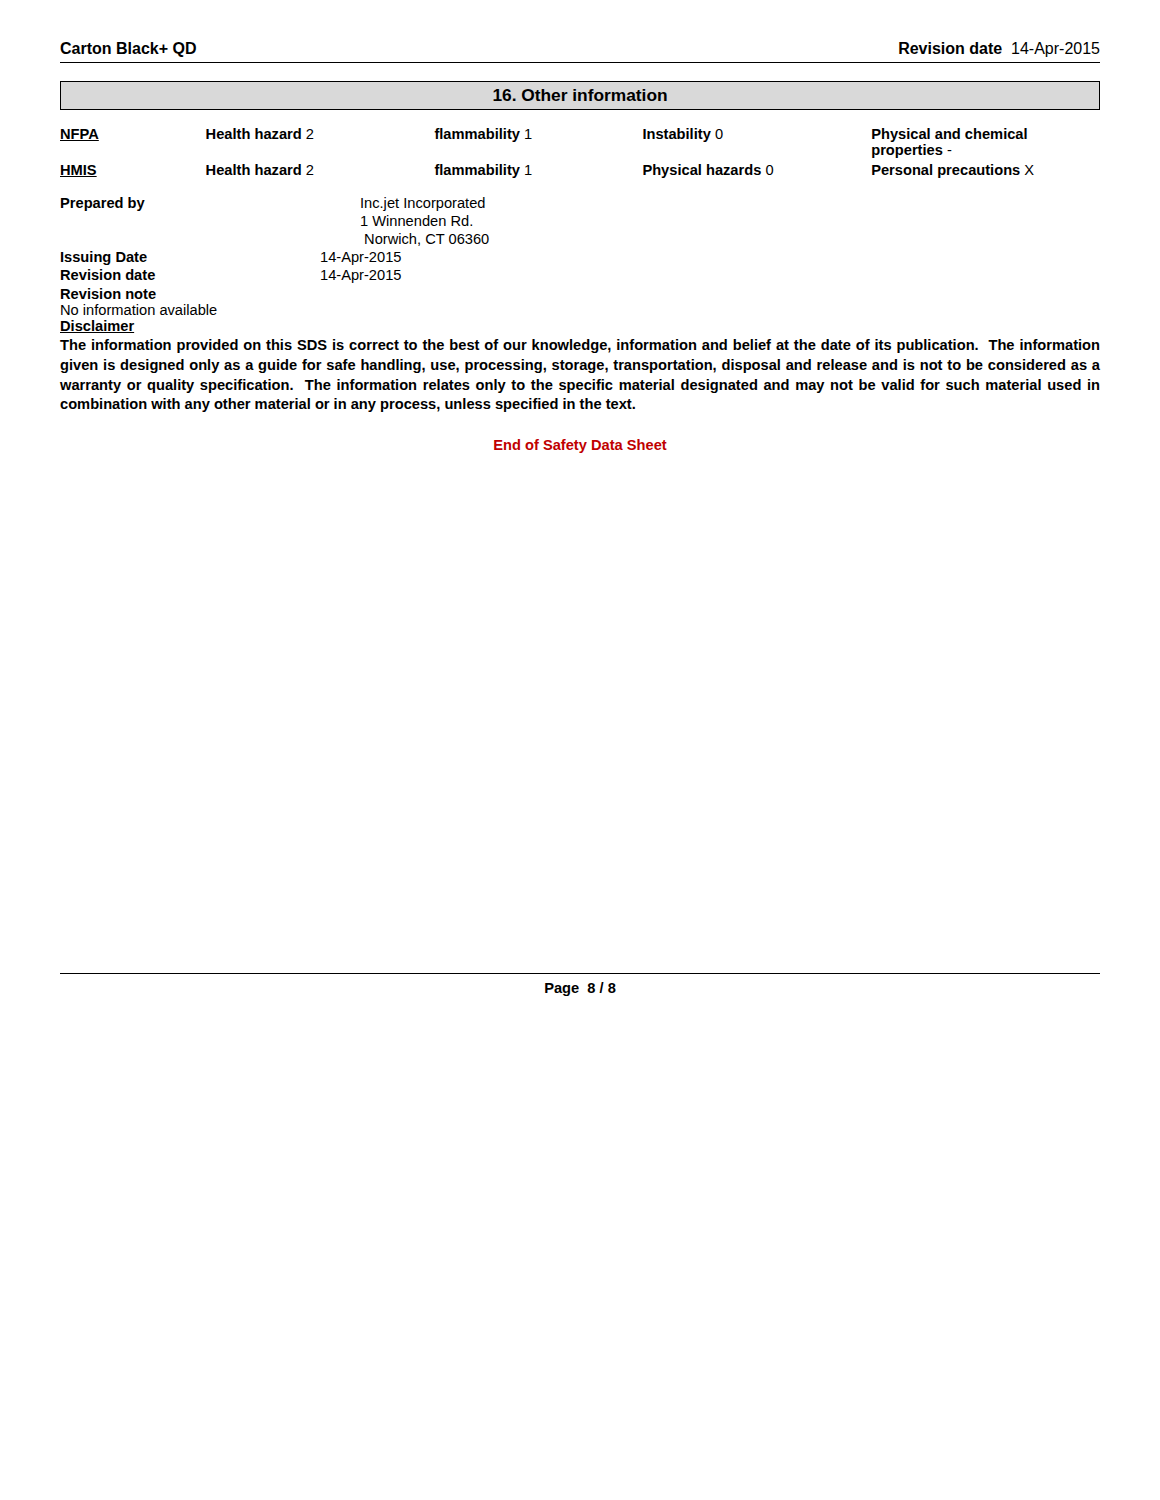Carton Black+ QD
Revision date 14-Apr-2015
16. Other information
| NFPA | Health hazard 2 | flammability 1 | Instability 0 | Physical and chemical properties - |
| HMIS | Health hazard 2 | flammability 1 | Physical hazards 0 | Personal precautions X |
| Prepared by | Inc.jet Incorporated |
| | 1 Winnenden Rd. |
| | Norwich, CT 06360 |
| Issuing Date | 14-Apr-2015 |
| Revision date | 14-Apr-2015 |
Revision note
No information available
Disclaimer
The information provided on this SDS is correct to the best of our knowledge, information and belief at the date of its publication. The information given is designed only as a guide for safe handling, use, processing, storage, transportation, disposal and release and is not to be considered as a warranty or quality specification. The information relates only to the specific material designated and may not be valid for such material used in combination with any other material or in any process, unless specified in the text.
End of Safety Data Sheet
Page 8 / 8